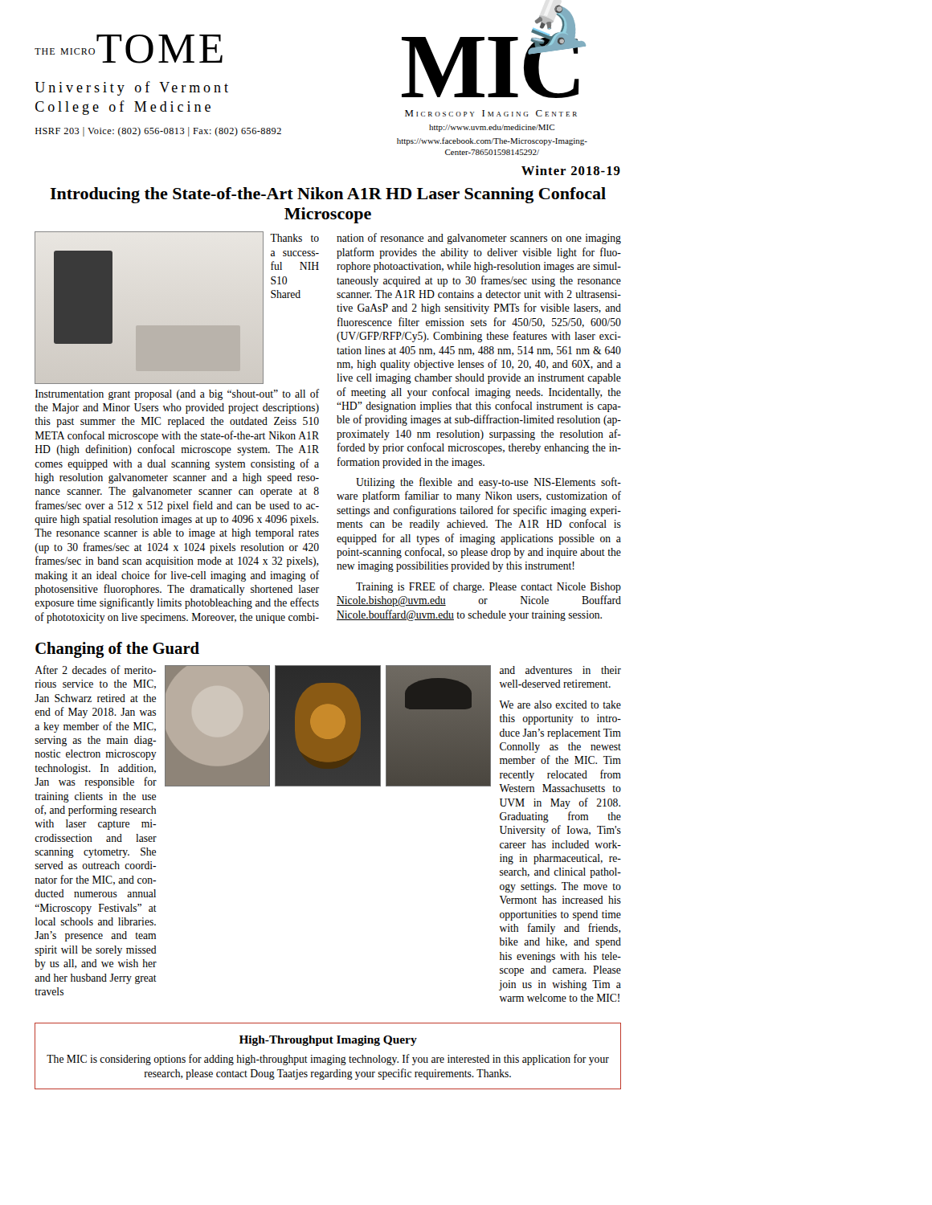the micro TOME
University of Vermont
College of Medicine
HSRF 203 | Voice: (802) 656-0813 | Fax: (802) 656-8892
🔬
MIC
Microscopy Imaging Center
http://www.uvm.edu/medicine/MIC
https://www.facebook.com/The-Microscopy-Imaging-
Center-786501598145292/
Winter 2018-19
Introducing the State-of-the-Art Nikon A1R HD Laser Scanning Confocal Microscope
Thanks to a successful NIH S10 Shared Instrumentation grant proposal (and a big “shout-out” to all of the Major and Minor Users who provided project descriptions) this past summer the MIC replaced the outdated Zeiss 510 META confocal microscope with the state-of-the-art Nikon A1R HD (high definition) confocal microscope system. The A1R comes equipped with a dual scanning system consisting of a high resolution galvanometer scanner and a high speed resonance scanner. The galvanometer scanner can operate at 8 frames/sec over a 512 x 512 pixel field and can be used to acquire high spatial resolution images at up to 4096 x 4096 pixels. The resonance scanner is able to image at high temporal rates (up to 30 frames/sec at 1024 x 1024 pixels resolution or 420 frames/sec in band scan acquisition mode at 1024 x 32 pixels), making it an ideal choice for live-cell imaging and imaging of photosensitive fluorophores. The dramatically shortened laser exposure time significantly limits photobleaching and the effects of phototoxicity on live specimens. Moreover, the unique combination of resonance and galvanometer scanners on one imaging platform provides the ability to deliver visible light for fluorophore photoactivation, while high-resolution images are simultaneously acquired at up to 30 frames/sec using the resonance scanner. The A1R HD contains a detector unit with 2 ultrasensitive GaAsP and 2 high sensitivity PMTs for visible lasers, and fluorescence filter emission sets for 450/50, 525/50, 600/50 (UV/GFP/RFP/Cy5). Combining these features with laser excitation lines at 405 nm, 445 nm, 488 nm, 514 nm, 561 nm & 640 nm, high quality objective lenses of 10, 20, 40, and 60X, and a live cell imaging chamber should provide an instrument capable of meeting all your confocal imaging needs. Incidentally, the “HD” designation implies that this confocal instrument is capable of providing images at sub-diffraction-limited resolution (approximately 140 nm resolution) surpassing the resolution afforded by prior confocal microscopes, thereby enhancing the information provided in the images.
Utilizing the flexible and easy-to-use NIS-Elements software platform familiar to many Nikon users, customization of settings and configurations tailored for specific imaging experiments can be readily achieved. The A1R HD confocal is equipped for all types of imaging applications possible on a point-scanning confocal, so please drop by and inquire about the new imaging possibilities provided by this instrument!
Training is FREE of charge. Please contact Nicole Bishop Nicole.bishop@uvm.edu or Nicole Bouffard Nicole.bouffard@uvm.edu to schedule your training session.
Changing of the Guard
After 2 decades of meritorious service to the MIC, Jan Schwarz retired at the end of May 2018. Jan was a key member of the MIC, serving as the main diagnostic electron microscopy technologist. In addition, Jan was responsible for training clients in the use of, and performing research with laser capture microdissection and laser scanning cytometry. She served as outreach coordinator for the MIC, and conducted numerous annual “Microscopy Festivals” at local schools and libraries. Jan’s presence and team spirit will be sorely missed by us all, and we wish her and her husband Jerry great travels
and adventures in their well-deserved retirement.
We are also excited to take this opportunity to introduce Jan’s replacement Tim Connolly as the newest member of the MIC. Tim recently relocated from Western Massachusetts to UVM in May of 2108. Graduating from the University of Iowa, Tim's career has included working in pharmaceutical, research, and clinical pathology settings. The move to Vermont has increased his opportunities to spend time with family and friends, bike and hike, and spend his evenings with his telescope and camera. Please join us in wishing Tim a warm welcome to the MIC!
High-Throughput Imaging Query
The MIC is considering options for adding high-throughput imaging technology. If you are interested in this application for your research, please contact Doug Taatjes regarding your specific requirements. Thanks.